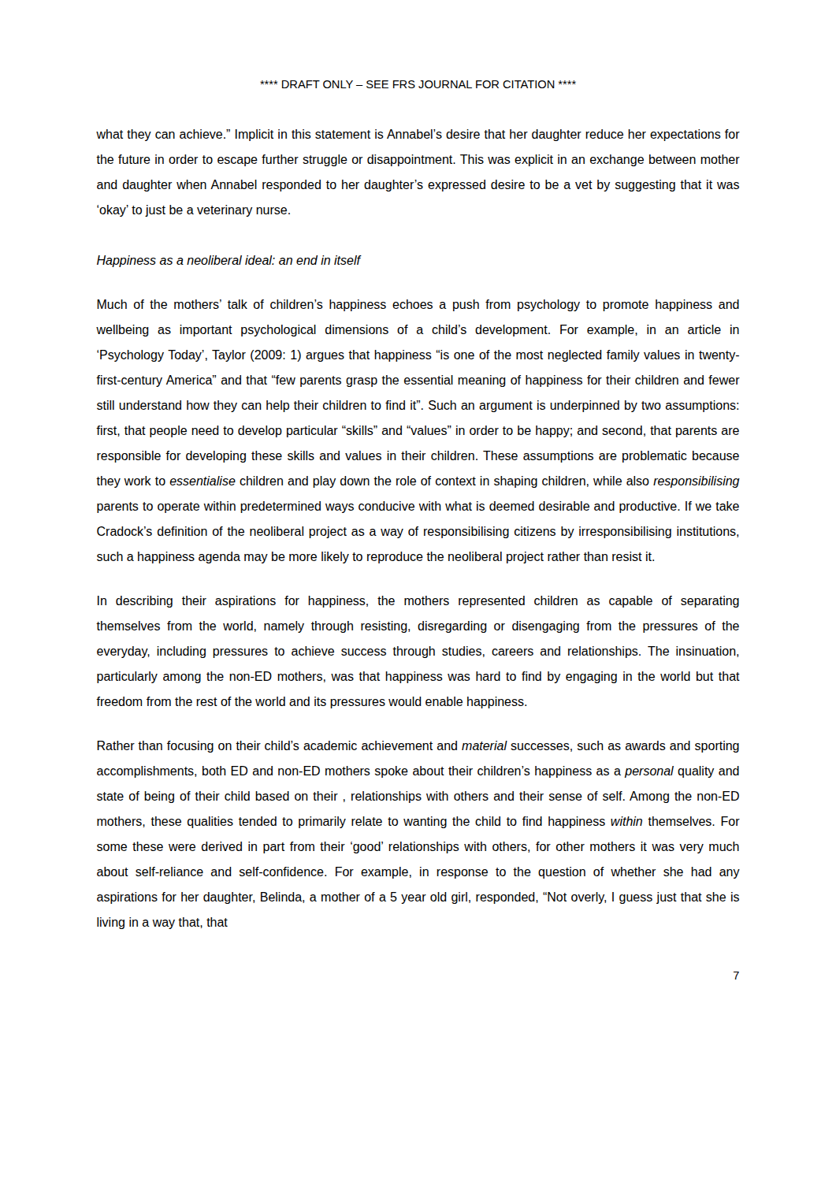**** DRAFT ONLY – SEE FRS JOURNAL FOR CITATION ****
what they can achieve.” Implicit in this statement is Annabel’s desire that her daughter reduce her expectations for the future in order to escape further struggle or disappointment. This was explicit in an exchange between mother and daughter when Annabel responded to her daughter’s expressed desire to be a vet by suggesting that it was ‘okay’ to just be a veterinary nurse.
Happiness as a neoliberal ideal: an end in itself
Much of the mothers’ talk of children’s happiness echoes a push from psychology to promote happiness and wellbeing as important psychological dimensions of a child’s development. For example, in an article in ‘Psychology Today’, Taylor (2009: 1) argues that happiness “is one of the most neglected family values in twenty-first-century America” and that “few parents grasp the essential meaning of happiness for their children and fewer still understand how they can help their children to find it”. Such an argument is underpinned by two assumptions: first, that people need to develop particular “skills” and “values” in order to be happy; and second, that parents are responsible for developing these skills and values in their children. These assumptions are problematic because they work to essentialise children and play down the role of context in shaping children, while also responsibilising parents to operate within predetermined ways conducive with what is deemed desirable and productive. If we take Cradock’s definition of the neoliberal project as a way of responsibilising citizens by irresponsibilising institutions, such a happiness agenda may be more likely to reproduce the neoliberal project rather than resist it.
In describing their aspirations for happiness, the mothers represented children as capable of separating themselves from the world, namely through resisting, disregarding or disengaging from the pressures of the everyday, including pressures to achieve success through studies, careers and relationships. The insinuation, particularly among the non-ED mothers, was that happiness was hard to find by engaging in the world but that freedom from the rest of the world and its pressures would enable happiness.
Rather than focusing on their child’s academic achievement and material successes, such as awards and sporting accomplishments, both ED and non-ED mothers spoke about their children’s happiness as a personal quality and state of being of their child based on their , relationships with others and their sense of self. Among the non-ED mothers, these qualities tended to primarily relate to wanting the child to find happiness within themselves. For some these were derived in part from their ‘good’ relationships with others, for other mothers it was very much about self-reliance and self-confidence. For example, in response to the question of whether she had any aspirations for her daughter, Belinda, a mother of a 5 year old girl, responded, “Not overly, I guess just that she is living in a way that, that
7